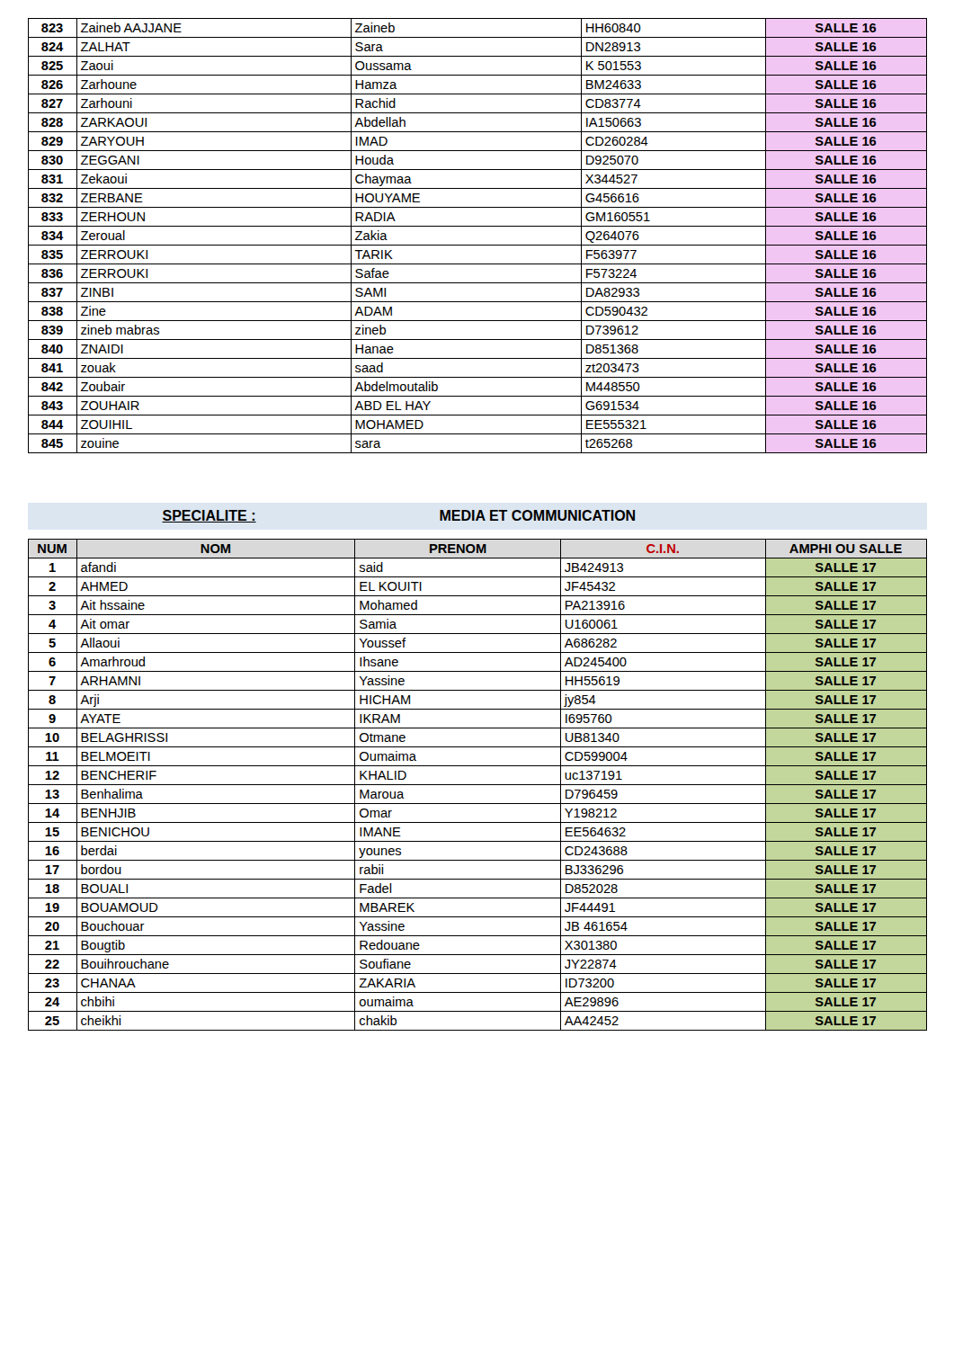| 823 | Zaineb AAJJANE | Zaineb | HH60840 | SALLE 16 |
| 824 | ZALHAT | Sara | DN28913 | SALLE 16 |
| 825 | Zaoui | Oussama | K 501553 | SALLE 16 |
| 826 | Zarhoune | Hamza | BM24633 | SALLE 16 |
| 827 | Zarhouni | Rachid | CD83774 | SALLE 16 |
| 828 | ZARKAOUI | Abdellah | IA150663 | SALLE 16 |
| 829 | ZARYOUH | IMAD | CD260284 | SALLE 16 |
| 830 | ZEGGANI | Houda | D925070 | SALLE 16 |
| 831 | Zekaoui | Chaymaa | X344527 | SALLE 16 |
| 832 | ZERBANE | HOUYAME | G456616 | SALLE 16 |
| 833 | ZERHOUN | RADIA | GM160551 | SALLE 16 |
| 834 | Zeroual | Zakia | Q264076 | SALLE 16 |
| 835 | ZERROUKI | TARIK | F563977 | SALLE 16 |
| 836 | ZERROUKI | Safae | F573224 | SALLE 16 |
| 837 | ZINBI | SAMI | DA82933 | SALLE 16 |
| 838 | Zine | ADAM | CD590432 | SALLE 16 |
| 839 | zineb mabras | zineb | D739612 | SALLE 16 |
| 840 | ZNAIDI | Hanae | D851368 | SALLE 16 |
| 841 | zouak | saad | zt203473 | SALLE 16 |
| 842 | Zoubair | Abdelmoutalib | M448550 | SALLE 16 |
| 843 | ZOUHAIR | ABD EL HAY | G691534 | SALLE 16 |
| 844 | ZOUIHIL | MOHAMED | EE555321 | SALLE 16 |
| 845 | zouine | sara | t265268 | SALLE 16 |
| SPECIALITE : | MEDIA ET COMMUNICATION |
| NUM | NOM | PRENOM | C.I.N. | AMPHI OU SALLE |
| --- | --- | --- | --- | --- |
| 1 | afandi | said | JB424913 | SALLE 17 |
| 2 | AHMED | EL KOUITI | JF45432 | SALLE 17 |
| 3 | Ait hssaine | Mohamed | PA213916 | SALLE 17 |
| 4 | Ait omar | Samia | U160061 | SALLE 17 |
| 5 | Allaoui | Youssef | A686282 | SALLE 17 |
| 6 | Amarhroud | Ihsane | AD245400 | SALLE 17 |
| 7 | ARHAMNI | Yassine | HH55619 | SALLE 17 |
| 8 | Arji | HICHAM | jy854 | SALLE 17 |
| 9 | AYATE | IKRAM | I695760 | SALLE 17 |
| 10 | BELAGHRISSI | Otmane | UB81340 | SALLE 17 |
| 11 | BELMOEITI | Oumaima | CD599004 | SALLE 17 |
| 12 | BENCHERIF | KHALID | uc137191 | SALLE 17 |
| 13 | Benhalima | Maroua | D796459 | SALLE 17 |
| 14 | BENHJIB | Omar | Y198212 | SALLE 17 |
| 15 | BENICHOU | IMANE | EE564632 | SALLE 17 |
| 16 | berdai | younes | CD243688 | SALLE 17 |
| 17 | bordou | rabii | BJ336296 | SALLE 17 |
| 18 | BOUALI | Fadel | D852028 | SALLE 17 |
| 19 | BOUAMOUD | MBAREK | JF44491 | SALLE 17 |
| 20 | Bouchouar | Yassine | JB 461654 | SALLE 17 |
| 21 | Bougtib | Redouane | X301380 | SALLE 17 |
| 22 | Bouihrouchane | Soufiane | JY22874 | SALLE 17 |
| 23 | CHANAA | ZAKARIA | ID73200 | SALLE 17 |
| 24 | chbihi | oumaima | AE29896 | SALLE 17 |
| 25 | cheikhi | chakib | AA42452 | SALLE 17 |